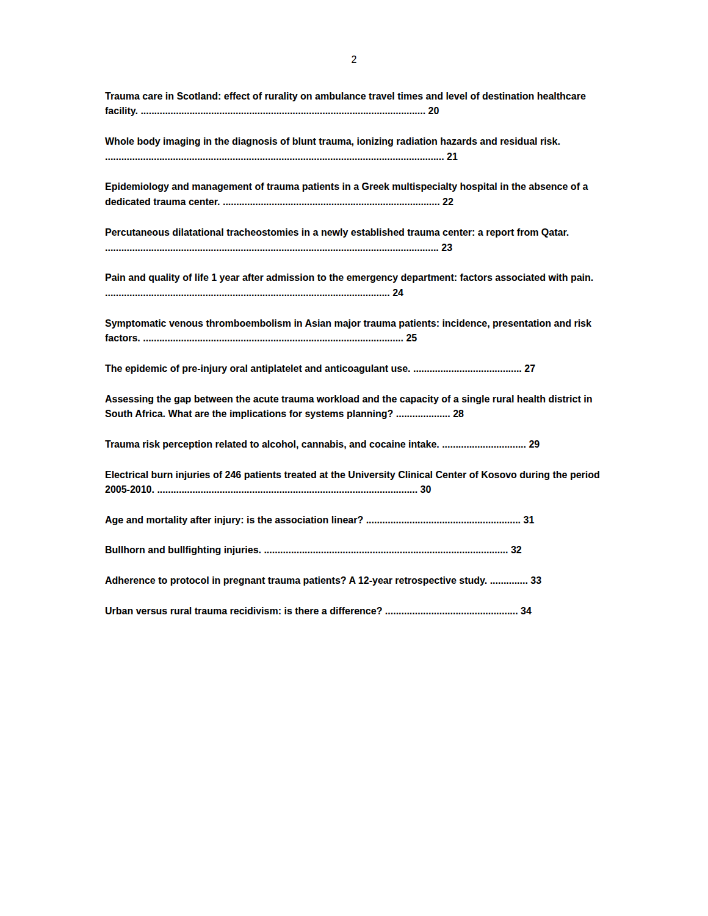2
Trauma care in Scotland: effect of rurality on ambulance travel times and level of destination healthcare facility. ......................................................................................................... 20
Whole body imaging in the diagnosis of blunt trauma, ionizing radiation hazards and residual risk. ............................................................................................................................. 21
Epidemiology and management of trauma patients in a Greek multispecialty hospital in the absence of a dedicated trauma center. ................................................................................ 22
Percutaneous dilatational tracheostomies in a newly established trauma center: a report from Qatar. ........................................................................................................................... 23
Pain and quality of life 1 year after admission to the emergency department: factors associated with pain. ......................................................................................................... 24
Symptomatic venous thromboembolism in Asian major trauma patients: incidence, presentation and risk factors. ................................................................................................ 25
The epidemic of pre-injury oral antiplatelet and anticoagulant use. ........................................ 27
Assessing the gap between the acute trauma workload and the capacity of a single rural health district in South Africa. What are the implications for systems planning? .................... 28
Trauma risk perception related to alcohol, cannabis, and cocaine intake. ............................... 29
Electrical burn injuries of 246 patients treated at the University Clinical Center of Kosovo during the period 2005-2010. ................................................................................................ 30
Age and mortality after injury: is the association linear? ......................................................... 31
Bullhorn and bullfighting injuries. .......................................................................................... 32
Adherence to protocol in pregnant trauma patients? A 12-year retrospective study. .............. 33
Urban versus rural trauma recidivism: is there a difference? ................................................. 34